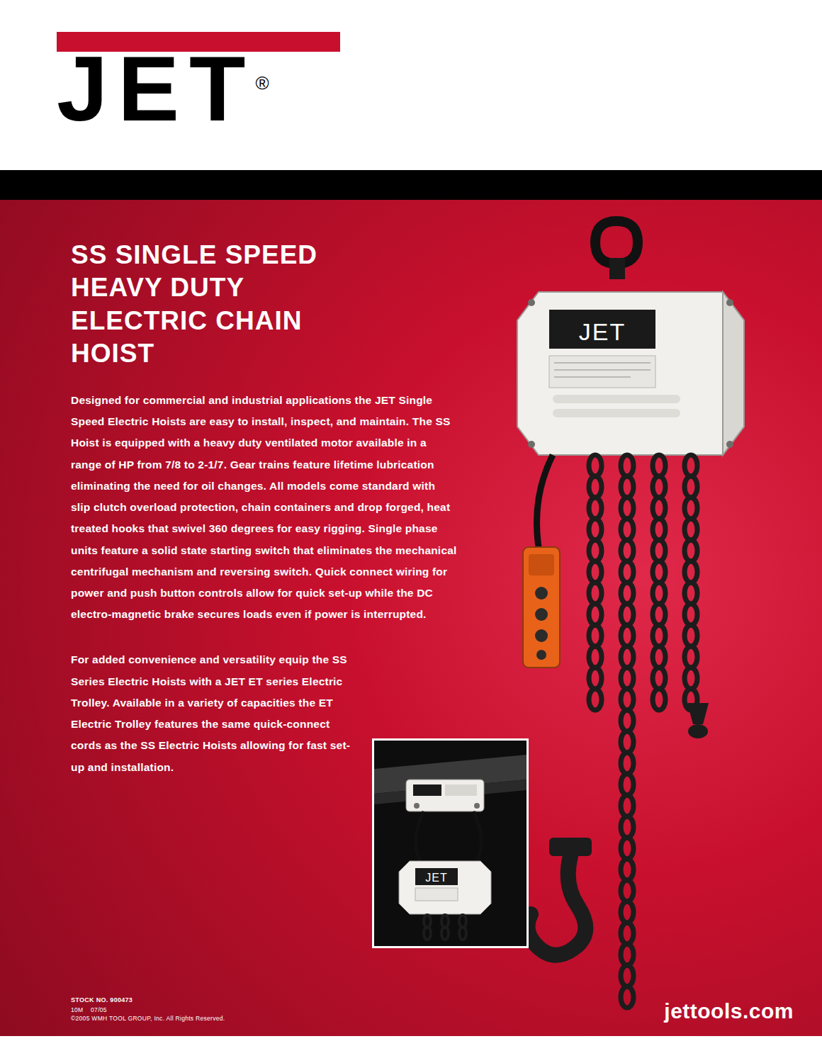JET®
JET JET
SS SINGLE SPEED
HEAVY DUTY
ELECTRIC CHAIN
HOIST
Designed for commercial and industrial applications the JET Single Speed Electric Hoists are easy to install, inspect, and maintain. The SS Hoist is equipped with a heavy duty ventilated motor available in a range of HP from 7/8 to 2-1/7. Gear trains feature lifetime lubrication eliminating the need for oil changes. All models come standard with slip clutch overload protection, chain containers and drop forged, heat treated hooks that swivel 360 degrees for easy rigging. Single phase units feature a solid state starting switch that eliminates the mechanical centrifugal mechanism and reversing switch. Quick connect wiring for power and push button controls allow for quick set-up while the DC electro-magnetic brake secures loads even if power is interrupted.
For added convenience and versatility equip the SS Series Electric Hoists with a JET ET series Electric Trolley. Available in a variety of capacities the ET Electric Trolley features the same quick-connect cords as the SS Electric Hoists allowing for fast set-up and installation.
STOCK NO. 900473
10M 07/05
©2005 WMH TOOL GROUP, Inc. All Rights Reserved.
jettools.com